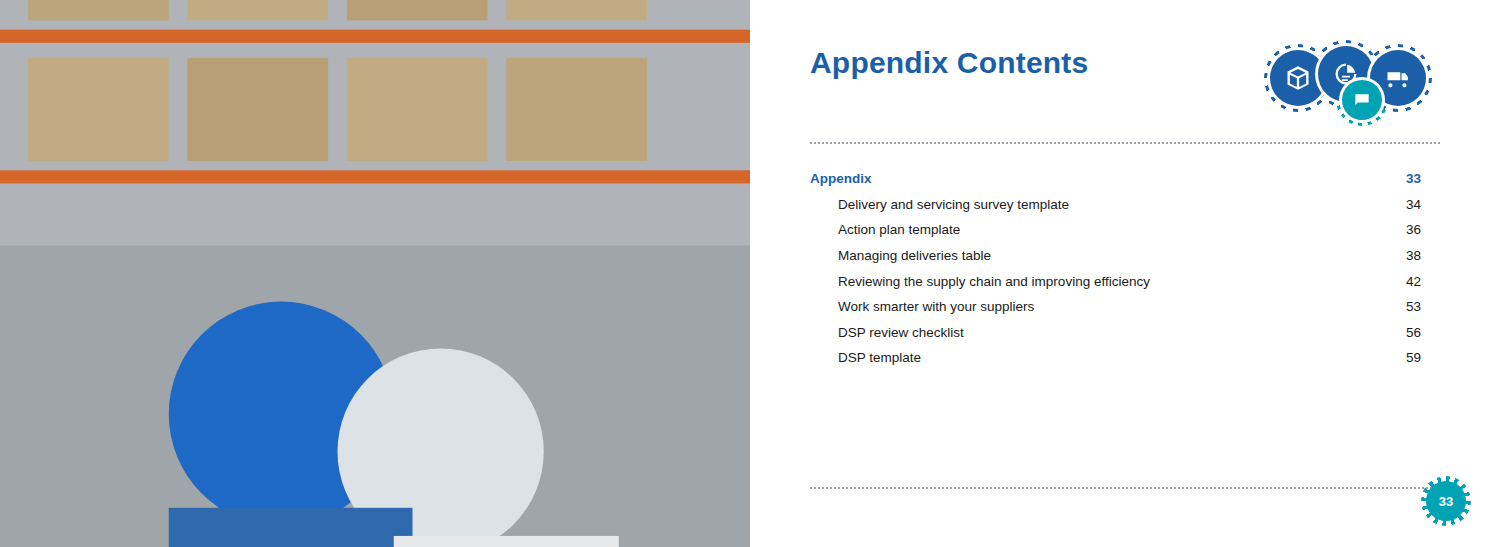Appendix Contents
Appendix 33
Delivery and servicing survey template 34
Action plan template 36
Managing deliveries table 38
Reviewing the supply chain and improving efficiency 42
Work smarter with your suppliers 53
DSP review checklist 56
DSP template 59
33